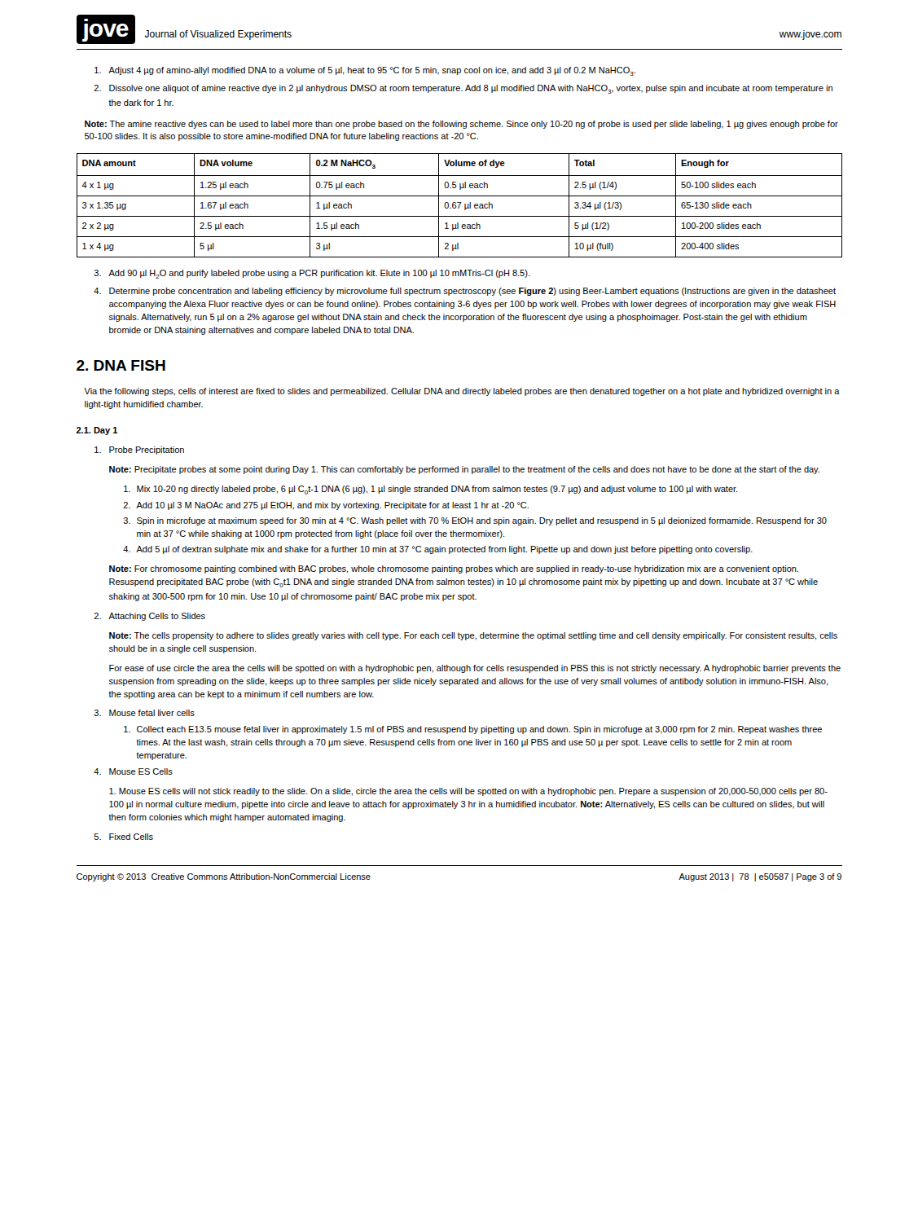jove
Journal of Visualized Experiments
www.jove.com
Adjust 4 µg of amino-allyl modified DNA to a volume of 5 µl, heat to 95 °C for 5 min, snap cool on ice, and add 3 µl of 0.2 M NaHCO3.
Dissolve one aliquot of amine reactive dye in 2 µl anhydrous DMSO at room temperature. Add 8 µl modified DNA with NaHCO3, vortex, pulse spin and incubate at room temperature in the dark for 1 hr.
Note: The amine reactive dyes can be used to label more than one probe based on the following scheme. Since only 10-20 ng of probe is used per slide labeling, 1 µg gives enough probe for 50-100 slides. It is also possible to store amine-modified DNA for future labeling reactions at -20 °C.
| DNA amount | DNA volume | 0.2 M NaHCO 3 | Volume of dye | Total | Enough for |
| --- | --- | --- | --- | --- | --- |
| 4 x 1 µg | 1.25 µl each | 0.75 µl each | 0.5 µl each | 2.5 µl (1/4) | 50-100 slides each |
| 3 x 1.35 µg | 1.67 µl each | 1 µl each | 0.67 µl each | 3.34 µl (1/3) | 65-130 slide each |
| 2 x 2 µg | 2.5 µl each | 1.5 µl each | 1 µl each | 5 µl (1/2) | 100-200 slides each |
| 1 x 4 µg | 5 µl | 3 µl | 2 µl | 10 µl (full) | 200-400 slides |
Add 90 µl H2O and purify labeled probe using a PCR purification kit. Elute in 100 µl 10 mMTris-Cl (pH 8.5).
Determine probe concentration and labeling efficiency by microvolume full spectrum spectroscopy (see Figure 2) using Beer-Lambert equations (Instructions are given in the datasheet accompanying the Alexa Fluor reactive dyes or can be found online). Probes containing 3-6 dyes per 100 bp work well. Probes with lower degrees of incorporation may give weak FISH signals. Alternatively, run 5 µl on a 2% agarose gel without DNA stain and check the incorporation of the fluorescent dye using a phosphoimager. Post-stain the gel with ethidium bromide or DNA staining alternatives and compare labeled DNA to total DNA.
2. DNA FISH
Via the following steps, cells of interest are fixed to slides and permeabilized. Cellular DNA and directly labeled probes are then denatured together on a hot plate and hybridized overnight in a light-tight humidified chamber.
2.1. Day 1
Probe Precipitation
Note: Precipitate probes at some point during Day 1. This can comfortably be performed in parallel to the treatment of the cells and does not have to be done at the start of the day.
Mix 10-20 ng directly labeled probe, 6 µl C0t-1 DNA (6 µg), 1 µl single stranded DNA from salmon testes (9.7 µg) and adjust volume to 100 µl with water.
Add 10 µl 3 M NaOAc and 275 µl EtOH, and mix by vortexing. Precipitate for at least 1 hr at -20 °C.
Spin in microfuge at maximum speed for 30 min at 4 °C. Wash pellet with 70 % EtOH and spin again. Dry pellet and resuspend in 5 µl deionized formamide. Resuspend for 30 min at 37 °C while shaking at 1000 rpm protected from light (place foil over the thermomixer).
Add 5 µl of dextran sulphate mix and shake for a further 10 min at 37 °C again protected from light. Pipette up and down just before pipetting onto coverslip.
Note: For chromosome painting combined with BAC probes, whole chromosome painting probes which are supplied in ready-to-use hybridization mix are a convenient option. Resuspend precipitated BAC probe (with C0t1 DNA and single stranded DNA from salmon testes) in 10 µl chromosome paint mix by pipetting up and down. Incubate at 37 °C while shaking at 300-500 rpm for 10 min. Use 10 µl of chromosome paint/ BAC probe mix per spot.
Attaching Cells to Slides
Note: The cells propensity to adhere to slides greatly varies with cell type. For each cell type, determine the optimal settling time and cell density empirically. For consistent results, cells should be in a single cell suspension.
For ease of use circle the area the cells will be spotted on with a hydrophobic pen, although for cells resuspended in PBS this is not strictly necessary. A hydrophobic barrier prevents the suspension from spreading on the slide, keeps up to three samples per slide nicely separated and allows for the use of very small volumes of antibody solution in immuno-FISH. Also, the spotting area can be kept to a minimum if cell numbers are low.
Mouse fetal liver cells
Collect each E13.5 mouse fetal liver in approximately 1.5 ml of PBS and resuspend by pipetting up and down. Spin in microfuge at 3,000 rpm for 2 min. Repeat washes three times. At the last wash, strain cells through a 70 µm sieve. Resuspend cells from one liver in 160 µl PBS and use 50 µ per spot. Leave cells to settle for 2 min at room temperature.
Mouse ES Cells
1. Mouse ES cells will not stick readily to the slide. On a slide, circle the area the cells will be spotted on with a hydrophobic pen. Prepare a suspension of 20,000-50,000 cells per 80-100 µl in normal culture medium, pipette into circle and leave to attach for approximately 3 hr in a humidified incubator. Note: Alternatively, ES cells can be cultured on slides, but will then form colonies which might hamper automated imaging.
Fixed Cells
Copyright © 2013 Creative Commons Attribution-NonCommercial License
August 2013 | 78 | e50587 | Page 3 of 9